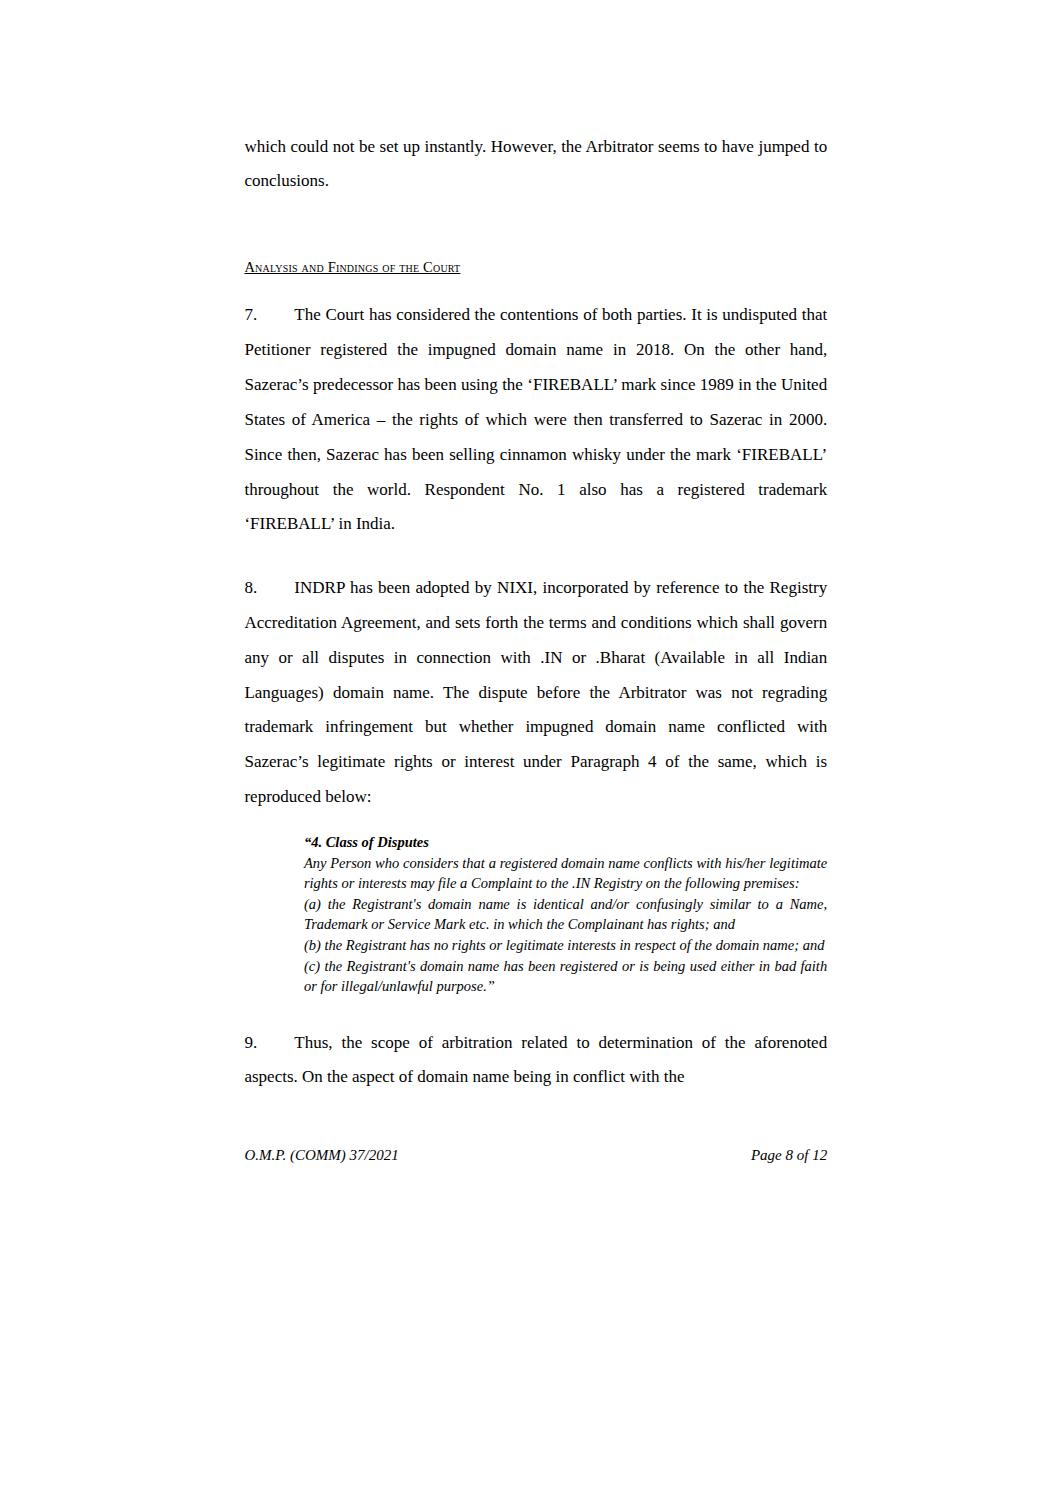which could not be set up instantly. However, the Arbitrator seems to have jumped to conclusions.
Analysis and Findings of the Court
7. The Court has considered the contentions of both parties. It is undisputed that Petitioner registered the impugned domain name in 2018. On the other hand, Sazerac’s predecessor has been using the ‘FIREBALL’ mark since 1989 in the United States of America – the rights of which were then transferred to Sazerac in 2000. Since then, Sazerac has been selling cinnamon whisky under the mark ‘FIREBALL’ throughout the world. Respondent No. 1 also has a registered trademark ‘FIREBALL’ in India.
8. INDRP has been adopted by NIXI, incorporated by reference to the Registry Accreditation Agreement, and sets forth the terms and conditions which shall govern any or all disputes in connection with .IN or .Bharat (Available in all Indian Languages) domain name. The dispute before the Arbitrator was not regrading trademark infringement but whether impugned domain name conflicted with Sazerac’s legitimate rights or interest under Paragraph 4 of the same, which is reproduced below:
“4. Class of Disputes
Any Person who considers that a registered domain name conflicts with his/her legitimate rights or interests may file a Complaint to the .IN Registry on the following premises:
(a) the Registrant's domain name is identical and/or confusingly similar to a Name, Trademark or Service Mark etc. in which the Complainant has rights; and
(b) the Registrant has no rights or legitimate interests in respect of the domain name; and
(c) the Registrant's domain name has been registered or is being used either in bad faith or for illegal/unlawful purpose.”
9. Thus, the scope of arbitration related to determination of the aforenoted aspects. On the aspect of domain name being in conflict with the
O.M.P. (COMM) 37/2021 Page 8 of 12